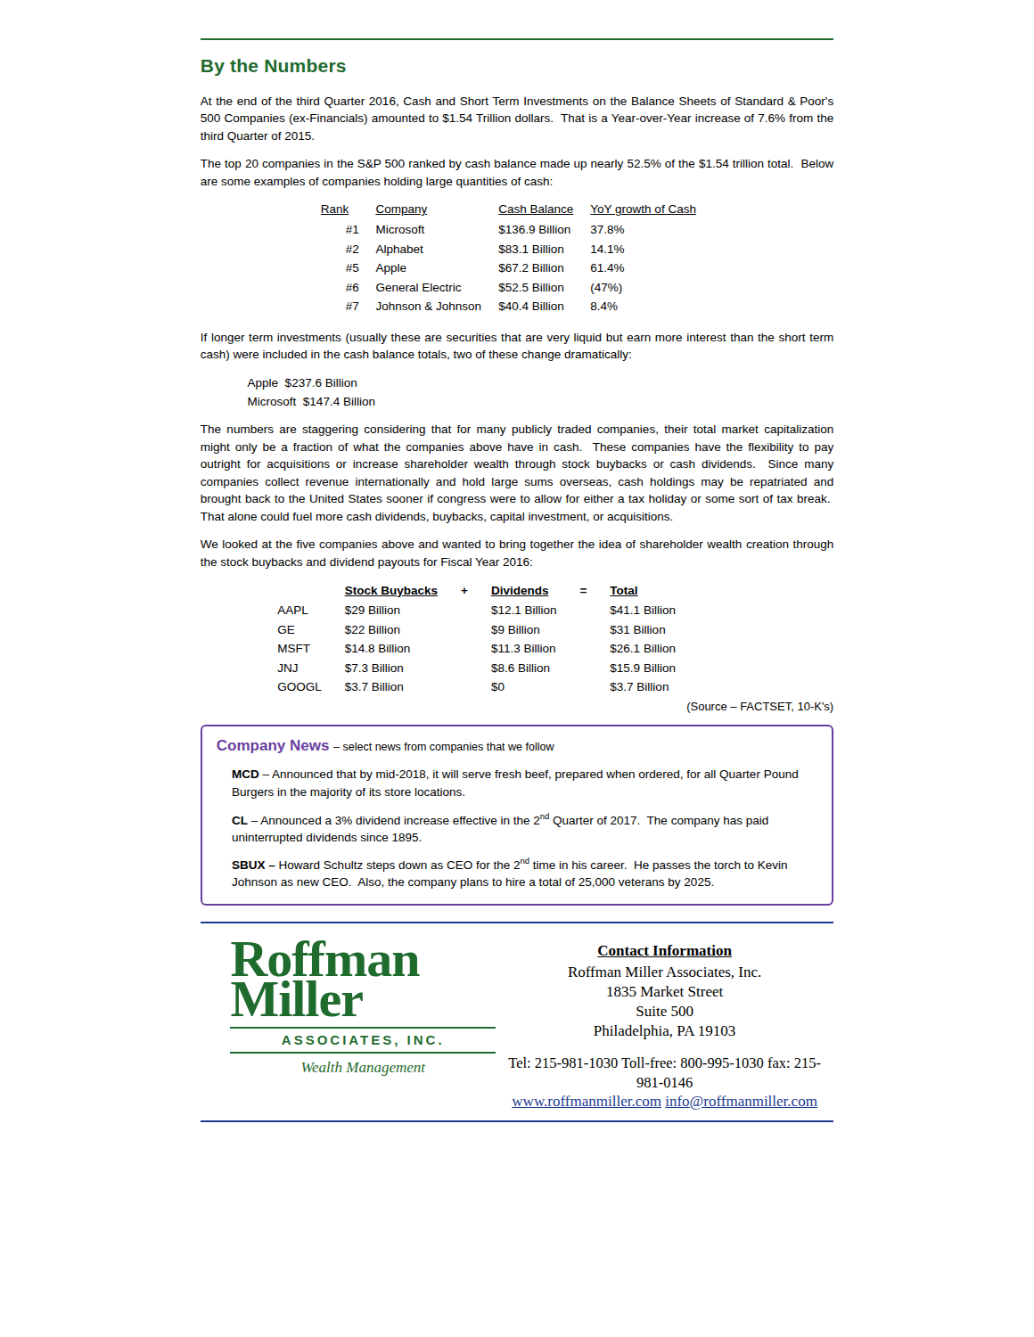By the Numbers
At the end of the third Quarter 2016, Cash and Short Term Investments on the Balance Sheets of Standard & Poor's 500 Companies (ex-Financials) amounted to $1.54 Trillion dollars. That is a Year-over-Year increase of 7.6% from the third Quarter of 2015.
The top 20 companies in the S&P 500 ranked by cash balance made up nearly 52.5% of the $1.54 trillion total. Below are some examples of companies holding large quantities of cash:
| Rank | Company | Cash Balance | YoY growth of Cash |
| --- | --- | --- | --- |
| #1 | Microsoft | $136.9 Billion | 37.8% |
| #2 | Alphabet | $83.1 Billion | 14.1% |
| #5 | Apple | $67.2 Billion | 61.4% |
| #6 | General Electric | $52.5 Billion | (47%) |
| #7 | Johnson & Johnson | $40.4 Billion | 8.4% |
If longer term investments (usually these are securities that are very liquid but earn more interest than the short term cash) were included in the cash balance totals, two of these change dramatically:
Apple $237.6 Billion
Microsoft $147.4 Billion
The numbers are staggering considering that for many publicly traded companies, their total market capitalization might only be a fraction of what the companies above have in cash. These companies have the flexibility to pay outright for acquisitions or increase shareholder wealth through stock buybacks or cash dividends. Since many companies collect revenue internationally and hold large sums overseas, cash holdings may be repatriated and brought back to the United States sooner if congress were to allow for either a tax holiday or some sort of tax break. That alone could fuel more cash dividends, buybacks, capital investment, or acquisitions.
We looked at the five companies above and wanted to bring together the idea of shareholder wealth creation through the stock buybacks and dividend payouts for Fiscal Year 2016:
| | Stock Buybacks | + | Dividends | = | Total |
| --- | --- | --- | --- | --- | --- |
| AAPL | $29 Billion | | $12.1 Billion | | $41.1 Billion |
| GE | $22 Billion | | $9 Billion | | $31 Billion |
| MSFT | $14.8 Billion | | $11.3 Billion | | $26.1 Billion |
| JNJ | $7.3 Billion | | $8.6 Billion | | $15.9 Billion |
| GOOGL | $3.7 Billion | | $0 | | $3.7 Billion |
(Source – FACTSET, 10-K's)
Company News – select news from companies that we follow
MCD – Announced that by mid-2018, it will serve fresh beef, prepared when ordered, for all Quarter Pound Burgers in the majority of its store locations.
CL – Announced a 3% dividend increase effective in the 2nd Quarter of 2017. The company has paid uninterrupted dividends since 1895.
SBUX – Howard Schultz steps down as CEO for the 2nd time in his career. He passes the torch to Kevin Johnson as new CEO. Also, the company plans to hire a total of 25,000 veterans by 2025.
Roffman Miller
ASSOCIATES, INC.
Wealth Management
Contact Information
Roffman Miller Associates, Inc.
1835 Market Street
Suite 500
Philadelphia, PA 19103
Tel: 215-981-1030 Toll-free: 800-995-1030 fax: 215-981-0146
www.roffmanmiller.com info@roffmanmiller.com